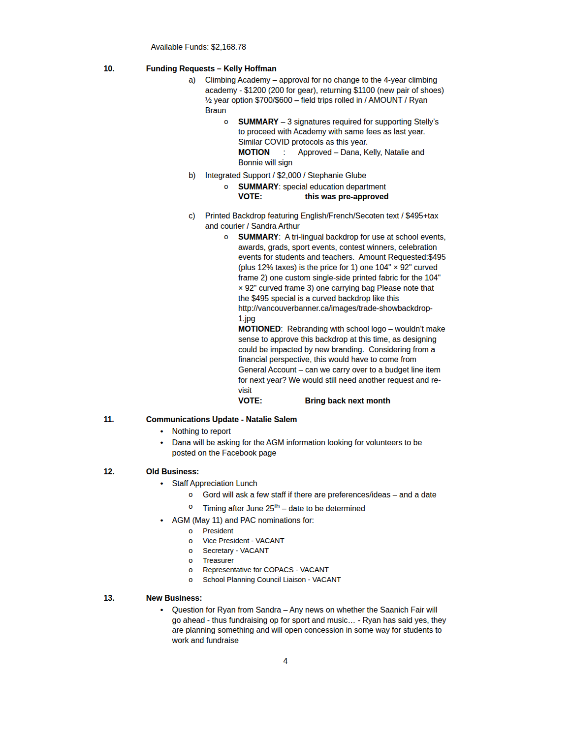Available Funds: $2,168.78
Funding Requests – Kelly Hoffman
Climbing Academy – approval for no change to the 4-year climbing academy - $1200 (200 for gear), returning $1100 (new pair of shoes) ½ year option $700/$600 – field trips rolled in / AMOUNT / Ryan Braun
SUMMARY – 3 signatures required for supporting Stelly’s to proceed with Academy with same fees as last year. Similar COVID protocols as this year. MOTION: Approved – Dana, Kelly, Natalie and Bonnie will sign
Integrated Support / $2,000 / Stephanie Glube
SUMMARY: special education department VOTE: this was pre-approved
Printed Backdrop featuring English/French/Secoten text / $495+tax and courier / Sandra Arthur
SUMMARY: A tri-lingual backdrop for use at school events, awards, grads, sport events, contest winners, celebration events for students and teachers. Amount Requested:$495 (plus 12% taxes) is the price for 1) one 104" × 92" curved frame 2) one custom single-side printed fabric for the 104" × 92" curved frame 3) one carrying bag Please note that the $495 special is a curved backdrop like this http://vancouverbanner.ca/images/trade-showbackdrop-1.jpg MOTIONED: Rebranding with school logo – wouldn’t make sense to approve this backdrop at this time, as designing could be impacted by new branding. Considering from a financial perspective, this would have to come from General Account – can we carry over to a budget line item for next year? We would still need another request and re-visit VOTE: Bring back next month
Communications Update - Natalie Salem
Nothing to report
Dana will be asking for the AGM information looking for volunteers to be posted on the Facebook page
Old Business:
Staff Appreciation Lunch
Gord will ask a few staff if there are preferences/ideas – and a date
Timing after June 25th – date to be determined
AGM (May 11) and PAC nominations for:
President
Vice President - VACANT
Secretary - VACANT
Treasurer
Representative for COPACS - VACANT
School Planning Council Liaison - VACANT
New Business:
Question for Ryan from Sandra – Any news on whether the Saanich Fair will go ahead - thus fundraising op for sport and music… - Ryan has said yes, they are planning something and will open concession in some way for students to work and fundraise
4